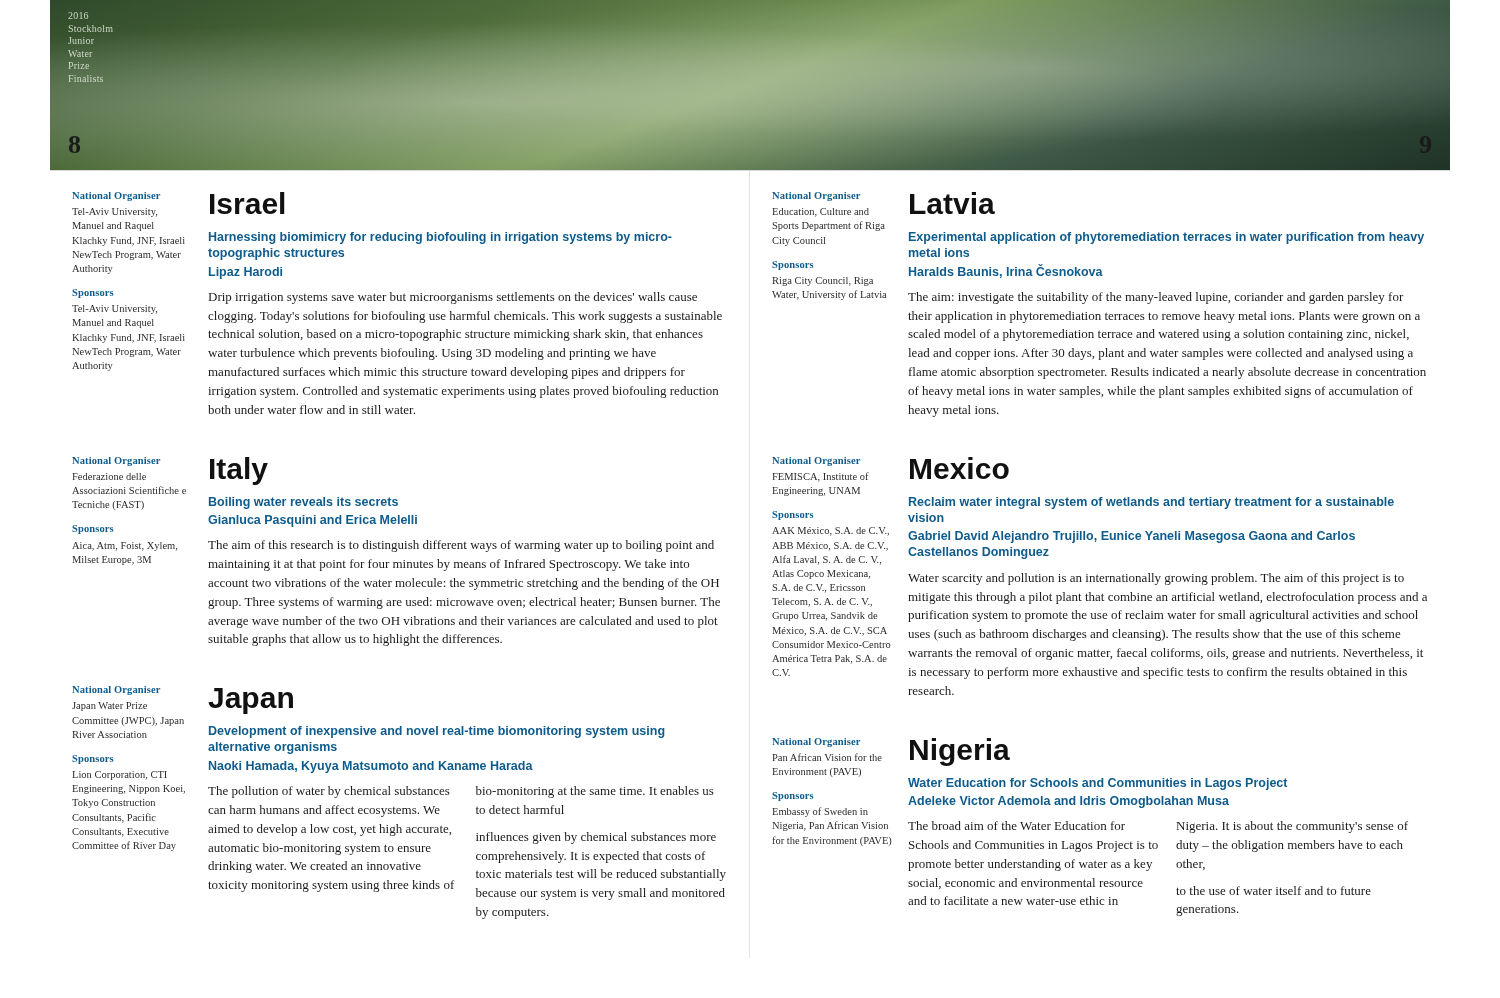2016
Stockholm
Junior
Water
Prize
Finalists
8
9
National Organiser
Tel-Aviv University, Manuel and Raquel Klachky Fund, JNF, Israeli NewTech Program, Water Authority
Sponsors
Tel-Aviv University, Manuel and Raquel Klachky Fund, JNF, Israeli NewTech Program, Water Authority
Israel
Harnessing biomimicry for reducing biofouling in irrigation systems by micro-topographic structures
Lipaz Harodi
Drip irrigation systems save water but microorganisms settlements on the devices' walls cause clogging. Today's solutions for biofouling use harmful chemicals. This work suggests a sustainable technical solution, based on a micro-topographic structure mimicking shark skin, that enhances water turbulence which prevents biofouling. Using 3D modeling and printing we have manufactured surfaces which mimic this structure toward developing pipes and drippers for irrigation system. Controlled and systematic experiments using plates proved biofouling reduction both under water flow and in still water.
National Organiser
Federazione delle Associazioni Scientifiche e Tecniche (FAST)
Sponsors
Aica, Atm, Foist, Xylem, Milset Europe, 3M
Italy
Boiling water reveals its secrets
Gianluca Pasquini and Erica Melelli
The aim of this research is to distinguish different ways of warming water up to boiling point and maintaining it at that point for four minutes by means of Infrared Spectroscopy. We take into account two vibrations of the water molecule: the symmetric stretching and the bending of the OH group. Three systems of warming are used: microwave oven; electrical heater; Bunsen burner. The average wave number of the two OH vibrations and their variances are calculated and used to plot suitable graphs that allow us to highlight the differences.
National Organiser
Japan Water Prize Committee (JWPC), Japan River Association
Sponsors
Lion Corporation, CTI Engineering, Nippon Koei, Tokyo Construction Consultants, Pacific Consultants, Executive Committee of River Day
Japan
Development of inexpensive and novel real-time biomonitoring system using alternative organisms
Naoki Hamada, Kyuya Matsumoto and Kaname Harada
The pollution of water by chemical substances can harm humans and affect ecosystems. We aimed to develop a low cost, yet high accurate, automatic bio-monitoring system to ensure drinking water. We created an innovative toxicity monitoring system using three kinds of bio-monitoring at the same time. It enables us to detect harmful
influences given by chemical substances more comprehensively. It is expected that costs of toxic materials test will be reduced substantially because our system is very small and monitored by computers.
National Organiser
Education, Culture and Sports Department of Riga City Council
Sponsors
Riga City Council, Riga Water, University of Latvia
Latvia
Experimental application of phytoremediation terraces in water purification from heavy metal ions
Haralds Baunis, Irina Česnokova
The aim: investigate the suitability of the many-leaved lupine, coriander and garden parsley for their application in phytoremediation terraces to remove heavy metal ions. Plants were grown on a scaled model of a phytoremediation terrace and watered using a solution containing zinc, nickel, lead and copper ions. After 30 days, plant and water samples were collected and analysed using a flame atomic absorption spectrometer. Results indicated a nearly absolute decrease in concentration of heavy metal ions in water samples, while the plant samples exhibited signs of accumulation of heavy metal ions.
National Organiser
FEMISCA, Institute of Engineering, UNAM
Sponsors
AAK México, S.A. de C.V., ABB México, S.A. de C.V., Alfa Laval, S. A. de C. V., Atlas Copco Mexicana, S.A. de C.V., Ericsson Telecom, S. A. de C. V., Grupo Urrea, Sandvik de México, S.A. de C.V., SCA Consumidor Mexico-Centro América Tetra Pak, S.A. de C.V.
Mexico
Reclaim water integral system of wetlands and tertiary treatment for a sustainable vision
Gabriel David Alejandro Trujillo, Eunice Yaneli Masegosa Gaona and Carlos Castellanos Dominguez
Water scarcity and pollution is an internationally growing problem. The aim of this project is to mitigate this through a pilot plant that combine an artificial wetland, electrofoculation process and a purification system to promote the use of reclaim water for small agricultural activities and school uses (such as bathroom discharges and cleansing). The results show that the use of this scheme warrants the removal of organic matter, faecal coliforms, oils, grease and nutrients. Nevertheless, it is necessary to perform more exhaustive and specific tests to confirm the results obtained in this research.
National Organiser
Pan African Vision for the Environment (PAVE)
Sponsors
Embassy of Sweden in Nigeria, Pan African Vision for the Environment (PAVE)
Nigeria
Water Education for Schools and Communities in Lagos Project
Adeleke Victor Ademola and Idris Omogbolahan Musa
The broad aim of the Water Education for Schools and Communities in Lagos Project is to promote better understanding of water as a key social, economic and environmental resource and to facilitate a new water-use ethic in Nigeria. It is about the community's sense of duty – the obligation members have to each other,
to the use of water itself and to future generations.